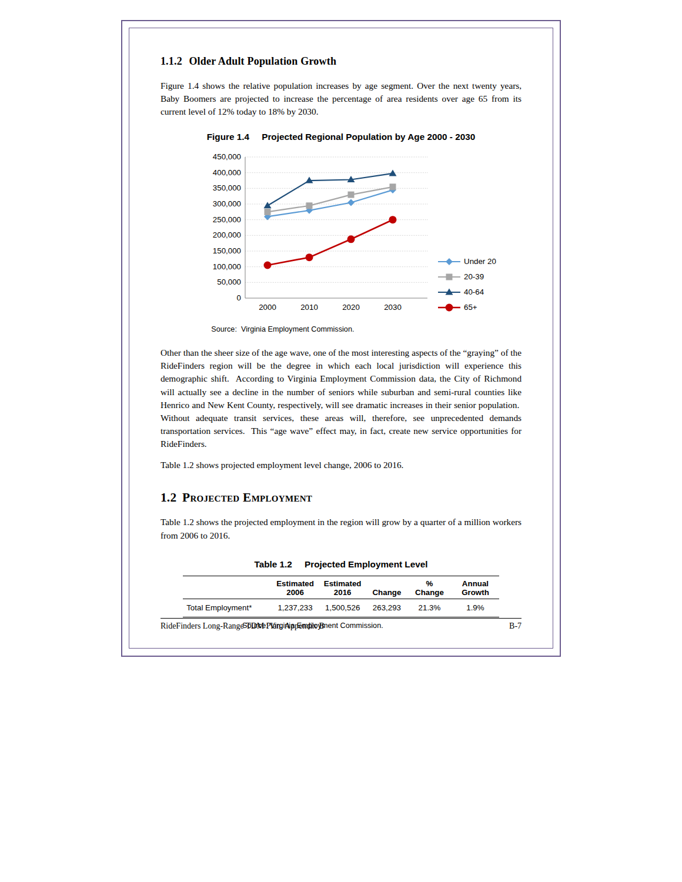1.1.2 Older Adult Population Growth
Figure 1.4 shows the relative population increases by age segment. Over the next twenty years, Baby Boomers are projected to increase the percentage of area residents over age 65 from its current level of 12% today to 18% by 2030.
Figure 1.4 Projected Regional Population by Age 2000 - 2030
450,000 400,000 350,000 300,000 250,000 200,000 150,000 100,000 50,000 0 2000 2010 2020 2030 Under 20 20-39 40-64 65+
Source: Virginia Employment Commission.
Other than the sheer size of the age wave, one of the most interesting aspects of the “graying” of the RideFinders region will be the degree in which each local jurisdiction will experience this demographic shift. According to Virginia Employment Commission data, the City of Richmond will actually see a decline in the number of seniors while suburban and semi-rural counties like Henrico and New Kent County, respectively, will see dramatic increases in their senior population. Without adequate transit services, these areas will, therefore, see unprecedented demands transportation services. This “age wave” effect may, in fact, create new service opportunities for RideFinders.
Table 1.2 shows projected employment level change, 2006 to 2016.
1.2 Projected Employment
Table 1.2 shows the projected employment in the region will grow by a quarter of a million workers from 2006 to 2016.
Table 1.2 Projected Employment Level
| | Estimated 2006 | Estimated 2016 | Change | % Change | Annual Growth |
| --- | --- | --- | --- | --- | --- |
| Total Employment* | 1,237,233 | 1,500,526 | 263,293 | 21.3% | 1.9% |
Source: Virginia Employment Commission.
RideFinders Long-Range TDM Plan, Appendix B B-7